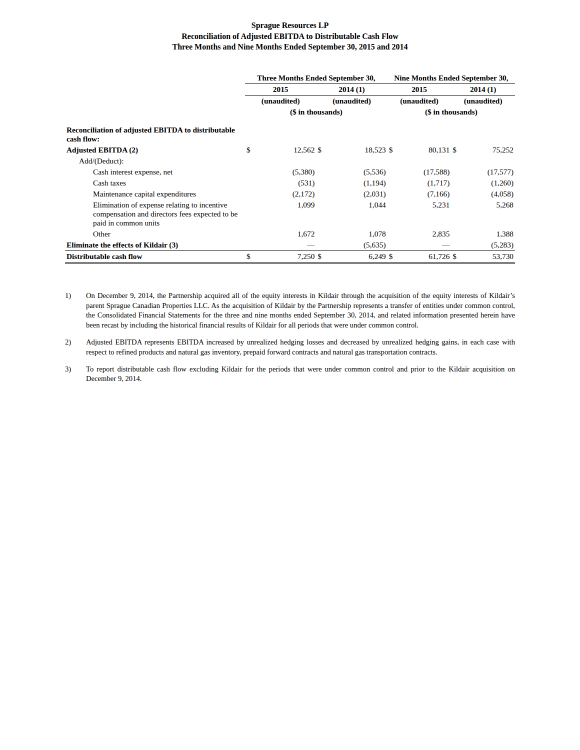Sprague Resources LP
Reconciliation of Adjusted EBITDA to Distributable Cash Flow
Three Months and Nine Months Ended September 30, 2015 and 2014
| | Three Months Ended September 30, | Nine Months Ended September 30, |
| | 2015 | 2014 (1) | 2015 | 2014 (1) |
| | (unaudited) | (unaudited) | (unaudited) | (unaudited) |
| | ($ in thousands) | ($ in thousands) |
| Reconciliation of adjusted EBITDA to distributable cash flow: | |
| Adjusted EBITDA (2) | $ | 12,562 | $ | 18,523 | $ | 80,131 | $ | 75,252 |
| Add/(Deduct): | |
| Cash interest expense, net | | (5,380) | | (5,536) | | (17,588) | | (17,577) |
| Cash taxes | | (531) | | (1,194) | | (1,717) | | (1,260) |
| Maintenance capital expenditures | | (2,172) | | (2,031) | | (7,166) | | (4,058) |
| Elimination of expense relating to incentive compensation and directors fees expected to be paid in common units | | 1,099 | | 1,044 | | 5,231 | | 5,268 |
| Other | | 1,672 | | 1,078 | | 2,835 | | 1,388 |
| Eliminate the effects of Kildair (3) | | — | | (5,635) | | — | | (5,283) |
| Distributable cash flow | $ | 7,250 | $ | 6,249 | $ | 61,726 | $ | 53,730 |
On December 9, 2014, the Partnership acquired all of the equity interests in Kildair through the acquisition of the equity interests of Kildair’s parent Sprague Canadian Properties LLC. As the acquisition of Kildair by the Partnership represents a transfer of entities under common control, the Consolidated Financial Statements for the three and nine months ended September 30, 2014, and related information presented herein have been recast by including the historical financial results of Kildair for all periods that were under common control.
Adjusted EBITDA represents EBITDA increased by unrealized hedging losses and decreased by unrealized hedging gains, in each case with respect to refined products and natural gas inventory, prepaid forward contracts and natural gas transportation contracts.
To report distributable cash flow excluding Kildair for the periods that were under common control and prior to the Kildair acquisition on December 9, 2014.